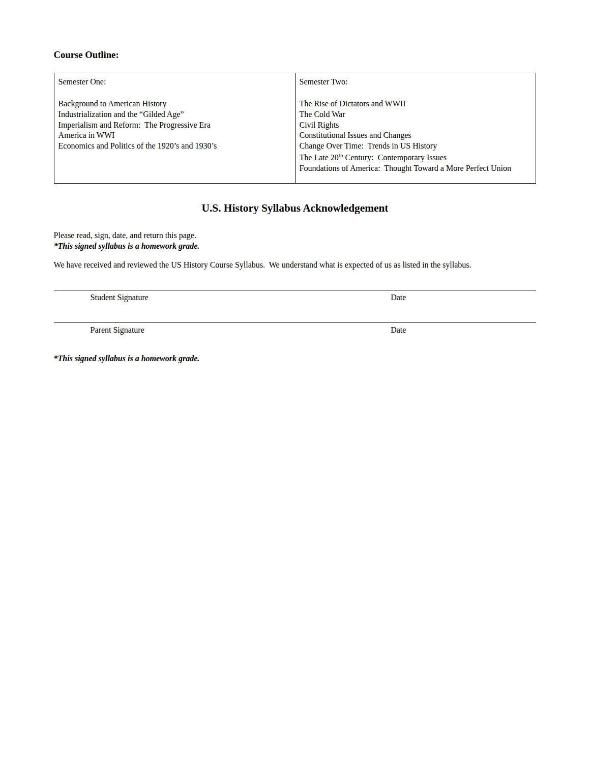Course Outline:
| Semester One: Background to American History Industrialization and the “Gilded Age” Imperialism and Reform: The Progressive Era America in WWI Economics and Politics of the 1920’s and 1930’s | Semester Two: The Rise of Dictators and WWII The Cold War Civil Rights Constitutional Issues and Changes Change Over Time: Trends in US History The Late 20 th Century: Contemporary Issues Foundations of America: Thought Toward a More Perfect Union |
U.S. History Syllabus Acknowledgement
Please read, sign, date, and return this page.
*This signed syllabus is a homework grade.
We have received and reviewed the US History Course Syllabus. We understand what is expected of us as listed in the syllabus.
Student Signature Date
Parent Signature Date
*This signed syllabus is a homework grade.